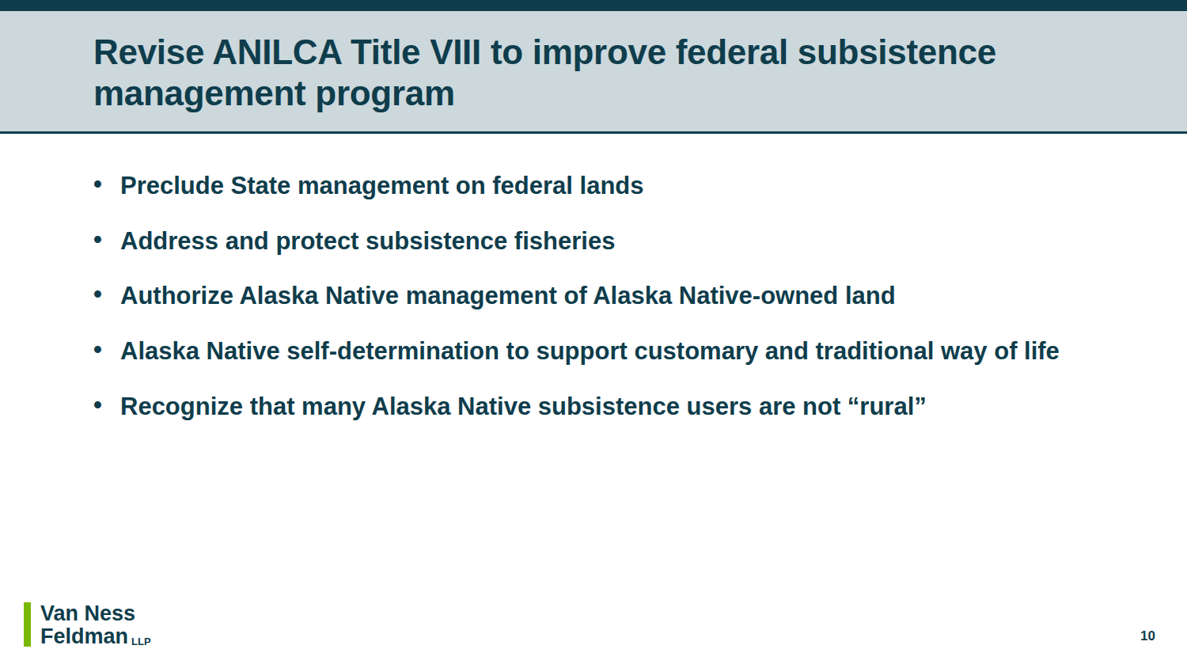Revise ANILCA Title VIII to improve federal subsistence management program
Preclude State management on federal lands
Address and protect subsistence fisheries
Authorize Alaska Native management of Alaska Native-owned land
Alaska Native self-determination to support customary and traditional way of life
Recognize that many Alaska Native subsistence users are not “rural”
Van Ness
FeldmanLLP
10